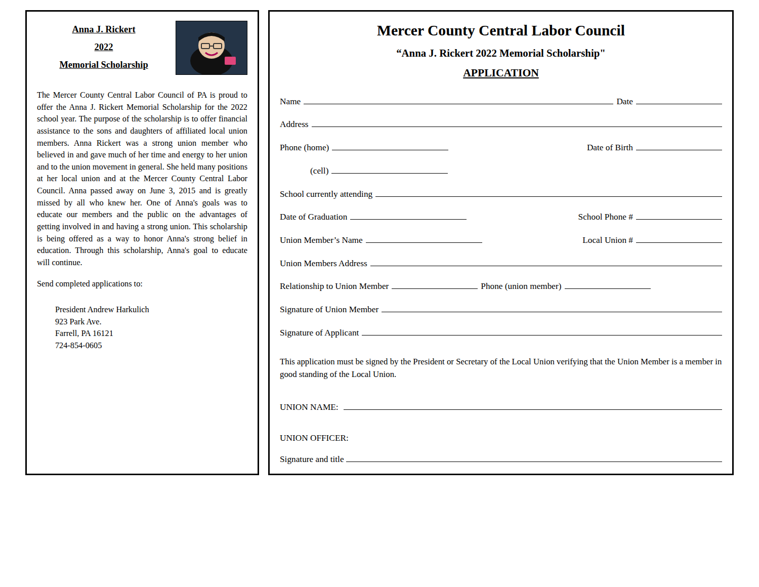Anna J. Rickert
2022
Memorial Scholarship
The Mercer County Central Labor Council of PA is proud to offer the Anna J. Rickert Memorial Scholarship for the 2022 school year. The purpose of the scholarship is to offer financial assistance to the sons and daughters of affiliated local union members. Anna Rickert was a strong union member who believed in and gave much of her time and energy to her union and to the union movement in general. She held many positions at her local union and at the Mercer County Central Labor Council. Anna passed away on June 3, 2015 and is greatly missed by all who knew her. One of Anna's goals was to educate our members and the public on the advantages of getting involved in and having a strong union. This scholarship is being offered as a way to honor Anna's strong belief in education. Through this scholarship, Anna's goal to educate will continue.
Send completed applications to:
President Andrew Harkulich
923 Park Ave.
Farrell, PA 16121
724-854-0605
Mercer County Central Labor Council
“Anna J. Rickert 2022 Memorial Scholarship"
APPLICATION
Name Date
Address
Phone (home) Date of Birth
(cell)
School currently attending
Date of Graduation School Phone #
Union Member’s Name Local Union #
Union Members Address
Relationship to Union Member Phone (union member)
Signature of Union Member
Signature of Applicant
This application must be signed by the President or Secretary of the Local Union verifying that the Union Member is a member in good standing of the Local Union.
UNION NAME:
UNION OFFICER:
Signature and title